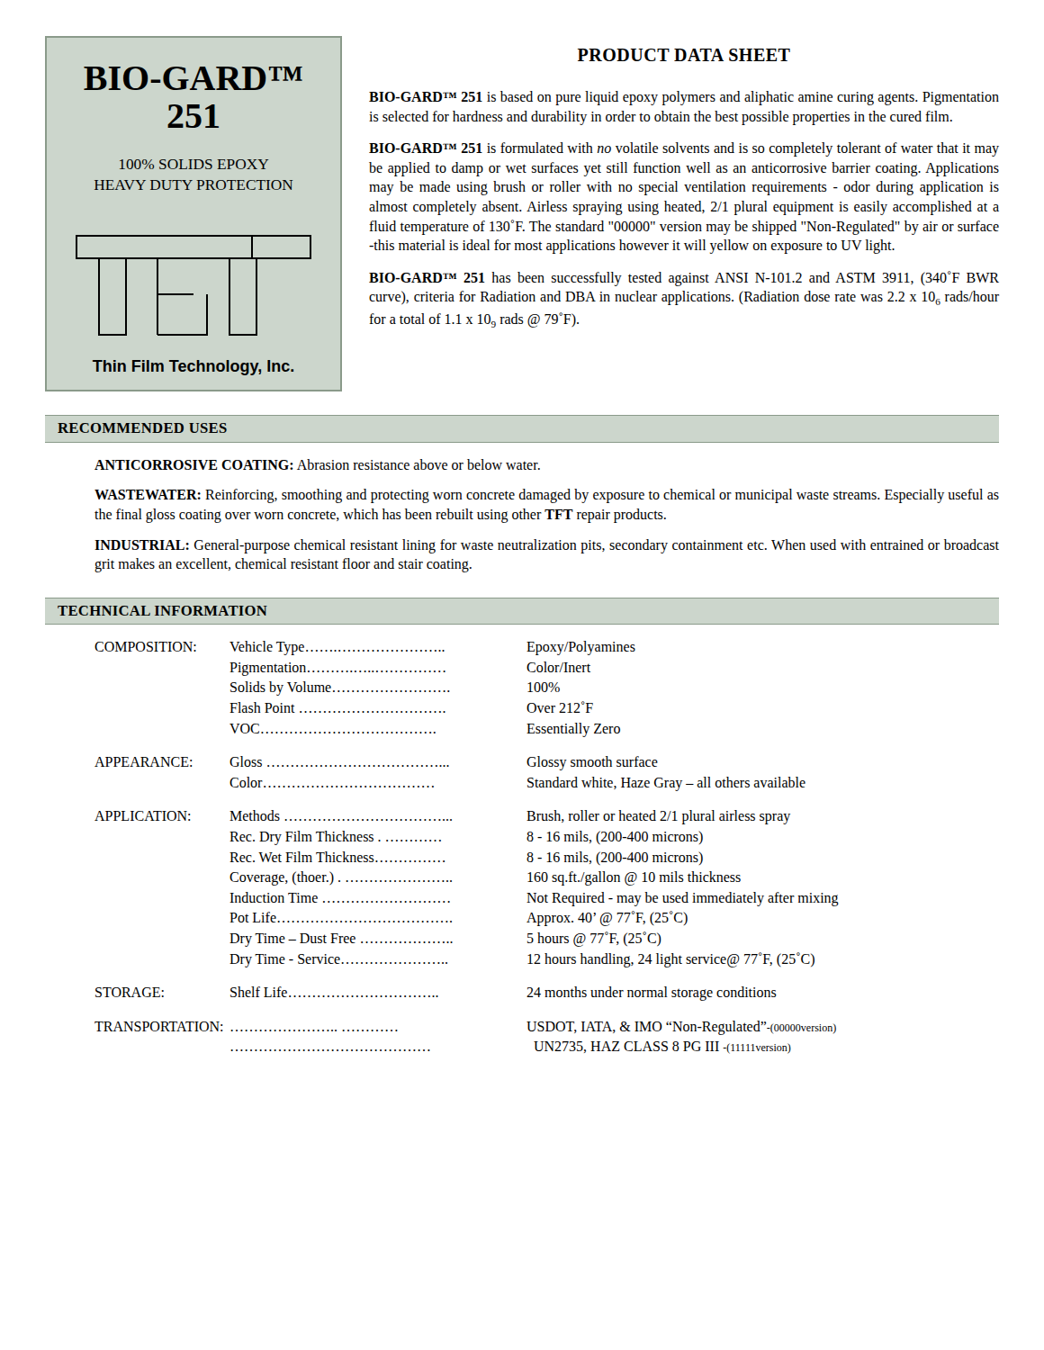BIO-GARD™
251
100% SOLIDS EPOXY
HEAVY DUTY PROTECTION
Thin Film Technology, Inc.
PRODUCT DATA SHEET
BIO-GARD™ 251 is based on pure liquid epoxy polymers and aliphatic amine curing agents. Pigmentation is selected for hardness and durability in order to obtain the best possible properties in the cured film.
BIO-GARD™ 251 is formulated with no volatile solvents and is so completely tolerant of water that it may be applied to damp or wet surfaces yet still function well as an anticorrosive barrier coating. Applications may be made using brush or roller with no special ventilation requirements - odor during application is almost completely absent. Airless spraying using heated, 2/1 plural equipment is easily accomplished at a fluid temperature of 130˚F. The standard "00000" version may be shipped "Non-Regulated" by air or surface -this material is ideal for most applications however it will yellow on exposure to UV light.
BIO-GARD™ 251 has been successfully tested against ANSI N-101.2 and ASTM 3911, (340˚F BWR curve), criteria for Radiation and DBA in nuclear applications. (Radiation dose rate was 2.2 x 106 rads/hour for a total of 1.1 x 109 rads @ 79˚F).
RECOMMENDED USES
ANTICORROSIVE COATING: Abrasion resistance above or below water.
WASTEWATER: Reinforcing, smoothing and protecting worn concrete damaged by exposure to chemical or municipal waste streams. Especially useful as the final gloss coating over worn concrete, which has been rebuilt using other TFT repair products.
INDUSTRIAL: General-purpose chemical resistant lining for waste neutralization pits, secondary containment etc. When used with entrained or broadcast grit makes an excellent, chemical resistant floor and stair coating.
TECHNICAL INFORMATION
| COMPOSITION: | Vehicle Type…….………………….. | Epoxy/Polyamines |
| | Pigmentation……….…..…………… | Color/Inert |
| | Solids by Volume……………………. | 100% |
| | Flash Point …………………………. | Over 212˚F |
| | VOC………………………………. | Essentially Zero |
| APPEARANCE: | Gloss ………………………………... | Glossy smooth surface |
| | Color……………………………… | Standard white, Haze Gray – all others available |
| APPLICATION: | Methods ……………………………... | Brush, roller or heated 2/1 plural airless spray |
| | Rec. Dry Film Thickness . ………… | 8 - 16 mils, (200-400 microns) |
| | Rec. Wet Film Thickness…………… | 8 - 16 mils, (200-400 microns) |
| | Coverage, (thoer.) . ………………….. | 160 sq.ft./gallon @ 10 mils thickness |
| | Induction Time ……………………… | Not Required - may be used immediately after mixing |
| | Pot Life………………………………. | Approx. 40’ @ 77˚F, (25˚C) |
| | Dry Time – Dust Free ……………….. | 5 hours @ 77˚F, (25˚C) |
| | Dry Time - Service………………….. | 12 hours handling, 24 light service@ 77˚F, (25˚C) |
| STORAGE: | Shelf Life………………………….. | 24 months under normal storage conditions |
| TRANSPORTATION: | ………………….. ………… | USDOT, IATA, & IMO “Non-Regulated” -(00000version) |
| | …………………………………… | UN2735, HAZ CLASS 8 PG III -(11111version) |